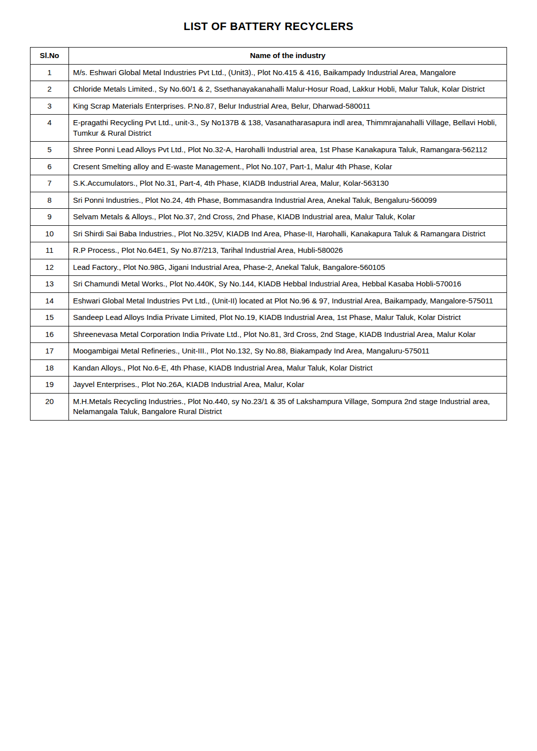LIST OF BATTERY RECYCLERS
List of battery recyclers with serial number and name of the industry
| Sl.No | Name of the industry |
| --- | --- |
| 1 | M/s. Eshwari Global Metal Industries Pvt Ltd., (Unit3)., Plot No.415 & 416, Baikampady Industrial Area, Mangalore |
| 2 | Chloride Metals Limited., Sy No.60/1 & 2, Ssethanayakanahalli Malur-Hosur Road, Lakkur Hobli, Malur Taluk, Kolar District |
| 3 | King Scrap Materials Enterprises. P.No.87, Belur Industrial Area, Belur, Dharwad-580011 |
| 4 | E-pragathi Recycling Pvt Ltd., unit-3., Sy No137B & 138, Vasanatharasapura indl area, Thimmrajanahalli Village, Bellavi Hobli, Tumkur & Rural District |
| 5 | Shree Ponni Lead Alloys Pvt Ltd., Plot No.32-A, Harohalli Industrial area, 1st Phase Kanakapura Taluk, Ramangara-562112 |
| 6 | Cresent Smelting alloy and E-waste Management., Plot No.107, Part-1, Malur 4th Phase, Kolar |
| 7 | S.K.Accumulators., Plot No.31, Part-4, 4th Phase, KIADB Industrial Area, Malur, Kolar-563130 |
| 8 | Sri Ponni Industries., Plot No.24, 4th Phase, Bommasandra Industrial Area, Anekal Taluk, Bengaluru-560099 |
| 9 | Selvam Metals & Alloys., Plot No.37, 2nd Cross, 2nd Phase, KIADB Industrial area, Malur Taluk, Kolar |
| 10 | Sri Shirdi Sai Baba Industries., Plot No.325V, KIADB Ind Area, Phase-II, Harohalli, Kanakapura Taluk & Ramangara District |
| 11 | R.P Process., Plot No.64E1, Sy No.87/213, Tarihal Industrial Area, Hubli-580026 |
| 12 | Lead Factory., Plot No.98G, Jigani Industrial Area, Phase-2, Anekal Taluk, Bangalore-560105 |
| 13 | Sri Chamundi Metal Works., Plot No.440K, Sy No.144, KIADB Hebbal Industrial Area, Hebbal Kasaba Hobli-570016 |
| 14 | Eshwari Global Metal Industries Pvt Ltd., (Unit-II) located at Plot No.96 & 97, Industrial Area, Baikampady, Mangalore-575011 |
| 15 | Sandeep Lead Alloys India Private Limited, Plot No.19, KIADB Industrial Area, 1st Phase, Malur Taluk, Kolar District |
| 16 | Shreenevasa Metal Corporation India Private Ltd., Plot No.81, 3rd Cross, 2nd Stage, KIADB Industrial Area, Malur Kolar |
| 17 | Moogambigai Metal Refineries., Unit-III., Plot No.132, Sy No.88, Biakampady Ind Area, Mangaluru-575011 |
| 18 | Kandan Alloys., Plot No.6-E, 4th Phase, KIADB Industrial Area, Malur Taluk, Kolar District |
| 19 | Jayvel Enterprises., Plot No.26A, KIADB Industrial Area, Malur, Kolar |
| 20 | M.H.Metals Recycling Industries., Plot No.440, sy No.23/1 & 35 of Lakshampura Village, Sompura 2nd stage Industrial area, Nelamangala Taluk, Bangalore Rural District |